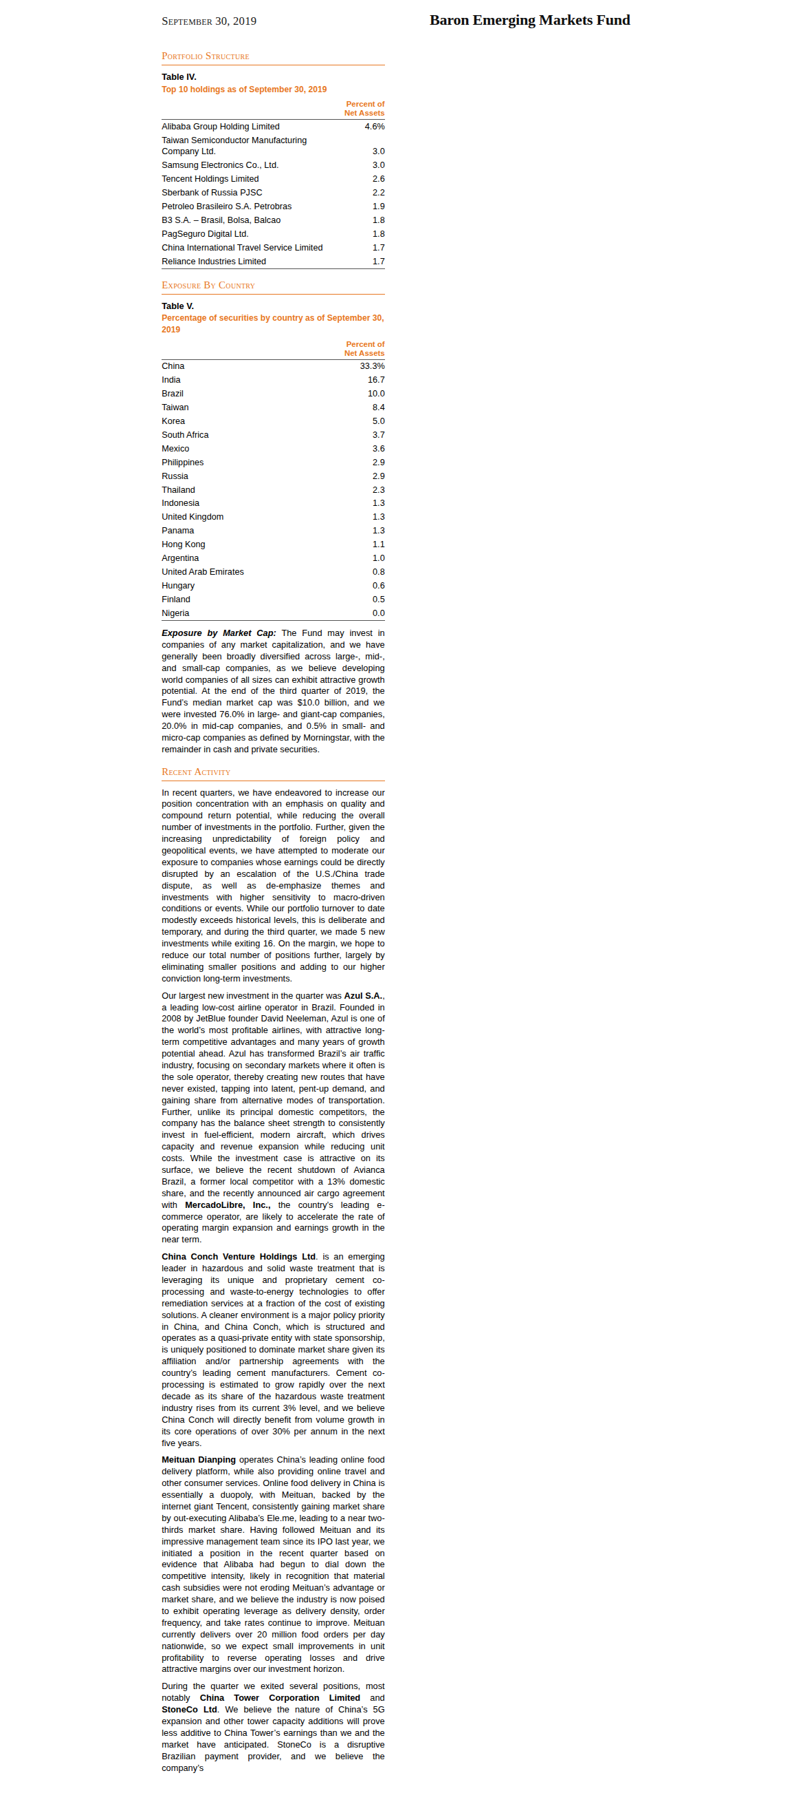September 30, 2019
Baron Emerging Markets Fund
Portfolio Structure
Table IV.
Top 10 holdings as of September 30, 2019
| | Percent of Net Assets |
| --- | --- |
| Alibaba Group Holding Limited | 4.6% |
| Taiwan Semiconductor Manufacturing Company Ltd. | 3.0 |
| Samsung Electronics Co., Ltd. | 3.0 |
| Tencent Holdings Limited | 2.6 |
| Sberbank of Russia PJSC | 2.2 |
| Petroleo Brasileiro S.A. Petrobras | 1.9 |
| B3 S.A. – Brasil, Bolsa, Balcao | 1.8 |
| PagSeguro Digital Ltd. | 1.8 |
| China International Travel Service Limited | 1.7 |
| Reliance Industries Limited | 1.7 |
Exposure By Country
Table V.
Percentage of securities by country as of September 30, 2019
| | Percent of Net Assets |
| --- | --- |
| China | 33.3% |
| India | 16.7 |
| Brazil | 10.0 |
| Taiwan | 8.4 |
| Korea | 5.0 |
| South Africa | 3.7 |
| Mexico | 3.6 |
| Philippines | 2.9 |
| Russia | 2.9 |
| Thailand | 2.3 |
| Indonesia | 1.3 |
| United Kingdom | 1.3 |
| Panama | 1.3 |
| Hong Kong | 1.1 |
| Argentina | 1.0 |
| United Arab Emirates | 0.8 |
| Hungary | 0.6 |
| Finland | 0.5 |
| Nigeria | 0.0 |
Exposure by Market Cap: The Fund may invest in companies of any market capitalization, and we have generally been broadly diversified across large-, mid-, and small-cap companies, as we believe developing world companies of all sizes can exhibit attractive growth potential. At the end of the third quarter of 2019, the Fund’s median market cap was $10.0 billion, and we were invested 76.0% in large- and giant-cap companies, 20.0% in mid-cap companies, and 0.5% in small- and micro-cap companies as defined by Morningstar, with the remainder in cash and private securities.
Recent Activity
In recent quarters, we have endeavored to increase our position concentration with an emphasis on quality and compound return potential, while reducing the overall number of investments in the portfolio. Further, given the increasing unpredictability of foreign policy and geopolitical events, we have attempted to moderate our exposure to companies whose earnings could be directly disrupted by an escalation of the U.S./China trade dispute, as well as de-emphasize themes and investments with higher sensitivity to macro-driven conditions or events. While our portfolio turnover to date modestly exceeds historical levels, this is deliberate and temporary, and during the third quarter, we made 5 new investments while exiting 16. On the margin, we hope to reduce our total number of positions further, largely by eliminating smaller positions and adding to our higher conviction long-term investments.
Our largest new investment in the quarter was Azul S.A., a leading low-cost airline operator in Brazil. Founded in 2008 by JetBlue founder David Neeleman, Azul is one of the world’s most profitable airlines, with attractive long-term competitive advantages and many years of growth potential ahead. Azul has transformed Brazil’s air traffic industry, focusing on secondary markets where it often is the sole operator, thereby creating new routes that have never existed, tapping into latent, pent-up demand, and gaining share from alternative modes of transportation. Further, unlike its principal domestic competitors, the company has the balance sheet strength to consistently invest in fuel-efficient, modern aircraft, which drives capacity and revenue expansion while reducing unit costs. While the investment case is attractive on its surface, we believe the recent shutdown of Avianca Brazil, a former local competitor with a 13% domestic share, and the recently announced air cargo agreement with MercadoLibre, Inc., the country’s leading e-commerce operator, are likely to accelerate the rate of operating margin expansion and earnings growth in the near term.
China Conch Venture Holdings Ltd. is an emerging leader in hazardous and solid waste treatment that is leveraging its unique and proprietary cement co-processing and waste-to-energy technologies to offer remediation services at a fraction of the cost of existing solutions. A cleaner environment is a major policy priority in China, and China Conch, which is structured and operates as a quasi-private entity with state sponsorship, is uniquely positioned to dominate market share given its affiliation and/or partnership agreements with the country’s leading cement manufacturers. Cement co-processing is estimated to grow rapidly over the next decade as its share of the hazardous waste treatment industry rises from its current 3% level, and we believe China Conch will directly benefit from volume growth in its core operations of over 30% per annum in the next five years.
Meituan Dianping operates China’s leading online food delivery platform, while also providing online travel and other consumer services. Online food delivery in China is essentially a duopoly, with Meituan, backed by the internet giant Tencent, consistently gaining market share by out-executing Alibaba’s Ele.me, leading to a near two-thirds market share. Having followed Meituan and its impressive management team since its IPO last year, we initiated a position in the recent quarter based on evidence that Alibaba had begun to dial down the competitive intensity, likely in recognition that material cash subsidies were not eroding Meituan’s advantage or market share, and we believe the industry is now poised to exhibit operating leverage as delivery density, order frequency, and take rates continue to improve. Meituan currently delivers over 20 million food orders per day nationwide, so we expect small improvements in unit profitability to reverse operating losses and drive attractive margins over our investment horizon.
During the quarter we exited several positions, most notably China Tower Corporation Limited and StoneCo Ltd. We believe the nature of China’s 5G expansion and other tower capacity additions will prove less additive to China Tower’s earnings than we and the market have anticipated. StoneCo is a disruptive Brazilian payment provider, and we believe the company’s